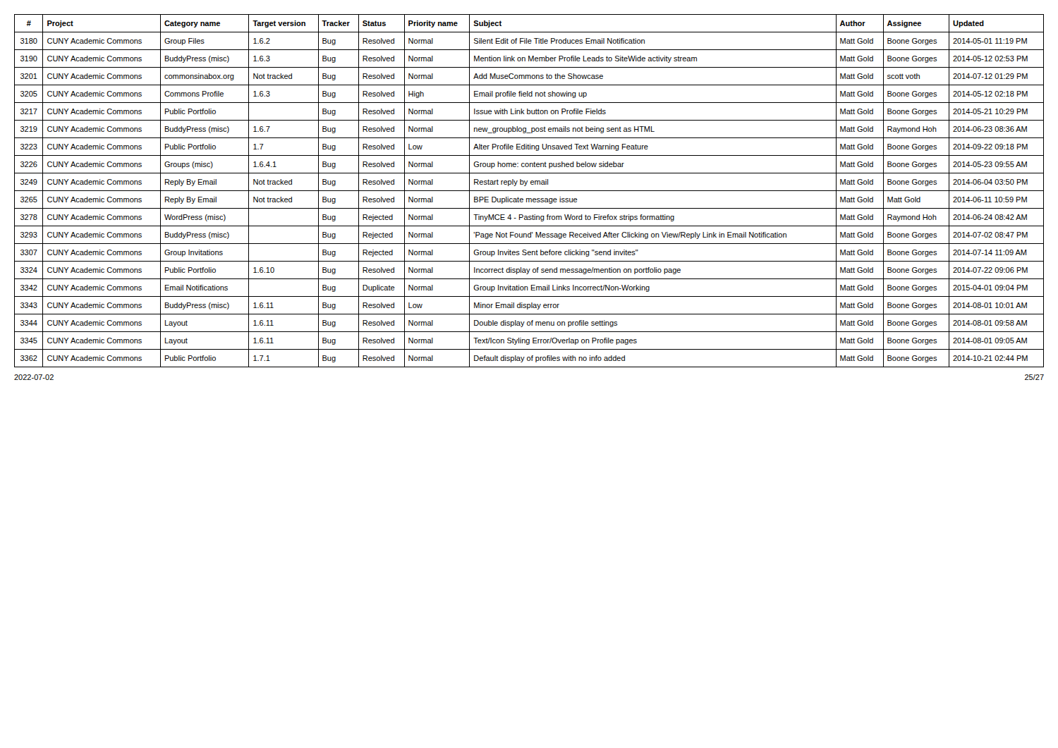| # | Project | Category name | Target version | Tracker | Status | Priority name | Subject | Author | Assignee | Updated |
| --- | --- | --- | --- | --- | --- | --- | --- | --- | --- | --- |
| 3180 | CUNY Academic Commons | Group Files | 1.6.2 | Bug | Resolved | Normal | Silent Edit of File Title Produces Email Notification | Matt Gold | Boone Gorges | 2014-05-01 11:19 PM |
| 3190 | CUNY Academic Commons | BuddyPress (misc) | 1.6.3 | Bug | Resolved | Normal | Mention link on Member Profile Leads to SiteWide activity stream | Matt Gold | Boone Gorges | 2014-05-12 02:53 PM |
| 3201 | CUNY Academic Commons | commonsinabox.org | Not tracked | Bug | Resolved | Normal | Add MuseCommons to the Showcase | Matt Gold | scott voth | 2014-07-12 01:29 PM |
| 3205 | CUNY Academic Commons | Commons Profile | 1.6.3 | Bug | Resolved | High | Email profile field not showing up | Matt Gold | Boone Gorges | 2014-05-12 02:18 PM |
| 3217 | CUNY Academic Commons | Public Portfolio | | Bug | Resolved | Normal | Issue with Link button on Profile Fields | Matt Gold | Boone Gorges | 2014-05-21 10:29 PM |
| 3219 | CUNY Academic Commons | BuddyPress (misc) | 1.6.7 | Bug | Resolved | Normal | new_groupblog_post emails not being sent as HTML | Matt Gold | Raymond Hoh | 2014-06-23 08:36 AM |
| 3223 | CUNY Academic Commons | Public Portfolio | 1.7 | Bug | Resolved | Low | Alter Profile Editing Unsaved Text Warning Feature | Matt Gold | Boone Gorges | 2014-09-22 09:18 PM |
| 3226 | CUNY Academic Commons | Groups (misc) | 1.6.4.1 | Bug | Resolved | Normal | Group home: content pushed below sidebar | Matt Gold | Boone Gorges | 2014-05-23 09:55 AM |
| 3249 | CUNY Academic Commons | Reply By Email | Not tracked | Bug | Resolved | Normal | Restart reply by email | Matt Gold | Boone Gorges | 2014-06-04 03:50 PM |
| 3265 | CUNY Academic Commons | Reply By Email | Not tracked | Bug | Resolved | Normal | BPE Duplicate message issue | Matt Gold | Matt Gold | 2014-06-11 10:59 PM |
| 3278 | CUNY Academic Commons | WordPress (misc) | | Bug | Rejected | Normal | TinyMCE 4 - Pasting from Word to Firefox strips formatting | Matt Gold | Raymond Hoh | 2014-06-24 08:42 AM |
| 3293 | CUNY Academic Commons | BuddyPress (misc) | | Bug | Rejected | Normal | 'Page Not Found' Message Received After Clicking on View/Reply Link in Email Notification | Matt Gold | Boone Gorges | 2014-07-02 08:47 PM |
| 3307 | CUNY Academic Commons | Group Invitations | | Bug | Rejected | Normal | Group Invites Sent before clicking "send invites" | Matt Gold | Boone Gorges | 2014-07-14 11:09 AM |
| 3324 | CUNY Academic Commons | Public Portfolio | 1.6.10 | Bug | Resolved | Normal | Incorrect display of send message/mention on portfolio page | Matt Gold | Boone Gorges | 2014-07-22 09:06 PM |
| 3342 | CUNY Academic Commons | Email Notifications | | Bug | Duplicate | Normal | Group Invitation Email Links Incorrect/Non-Working | Matt Gold | Boone Gorges | 2015-04-01 09:04 PM |
| 3343 | CUNY Academic Commons | BuddyPress (misc) | 1.6.11 | Bug | Resolved | Low | Minor Email display error | Matt Gold | Boone Gorges | 2014-08-01 10:01 AM |
| 3344 | CUNY Academic Commons | Layout | 1.6.11 | Bug | Resolved | Normal | Double display of menu on profile settings | Matt Gold | Boone Gorges | 2014-08-01 09:58 AM |
| 3345 | CUNY Academic Commons | Layout | 1.6.11 | Bug | Resolved | Normal | Text/Icon Styling Error/Overlap on Profile pages | Matt Gold | Boone Gorges | 2014-08-01 09:05 AM |
| 3362 | CUNY Academic Commons | Public Portfolio | 1.7.1 | Bug | Resolved | Normal | Default display of profiles with no info added | Matt Gold | Boone Gorges | 2014-10-21 02:44 PM |
2022-07-02 25/27